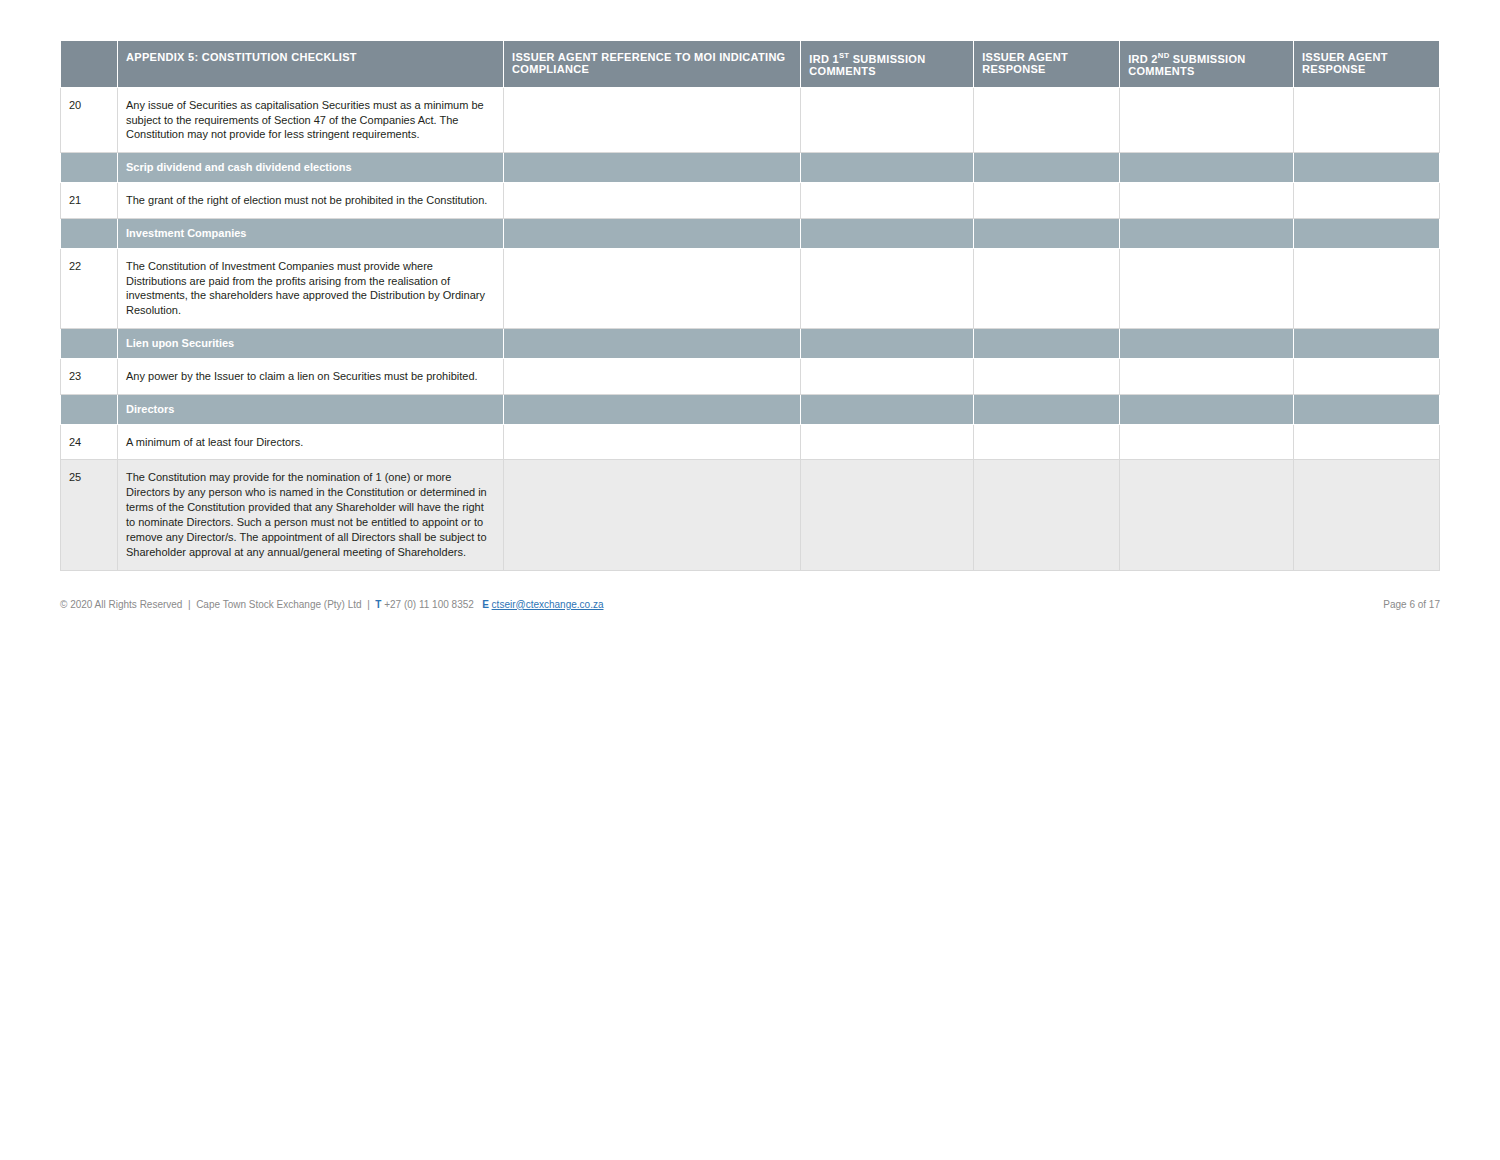| | APPENDIX 5: CONSTITUTION CHECKLIST | ISSUER AGENT REFERENCE TO MOI INDICATING COMPLIANCE | IRD 1 ST SUBMISSION COMMENTS | ISSUER AGENT RESPONSE | IRD 2 ND SUBMISSION COMMENTS | ISSUER AGENT RESPONSE |
| --- | --- | --- | --- | --- | --- | --- |
| 20 | Any issue of Securities as capitalisation Securities must as a minimum be subject to the requirements of Section 47 of the Companies Act. The Constitution may not provide for less stringent requirements. | | | | | |
| | Scrip dividend and cash dividend elections | | | | | |
| 21 | The grant of the right of election must not be prohibited in the Constitution. | | | | | |
| | Investment Companies | | | | | |
| 22 | The Constitution of Investment Companies must provide where Distributions are paid from the profits arising from the realisation of investments, the shareholders have approved the Distribution by Ordinary Resolution. | | | | | |
| | Lien upon Securities | | | | | |
| 23 | Any power by the Issuer to claim a lien on Securities must be prohibited. | | | | | |
| | Directors | | | | | |
| 24 | A minimum of at least four Directors. | | | | | |
| 25 | The Constitution may provide for the nomination of 1 (one) or more Directors by any person who is named in the Constitution or determined in terms of the Constitution provided that any Shareholder will have the right to nominate Directors. Such a person must not be entitled to appoint or to remove any Director/s. The appointment of all Directors shall be subject to Shareholder approval at any annual/general meeting of Shareholders. | | | | | |
© 2020 All Rights Reserved | Cape Town Stock Exchange (Pty) Ltd | T +27 (0) 11 100 8352 E ctseir@ctexchange.co.za
Page 6 of 17